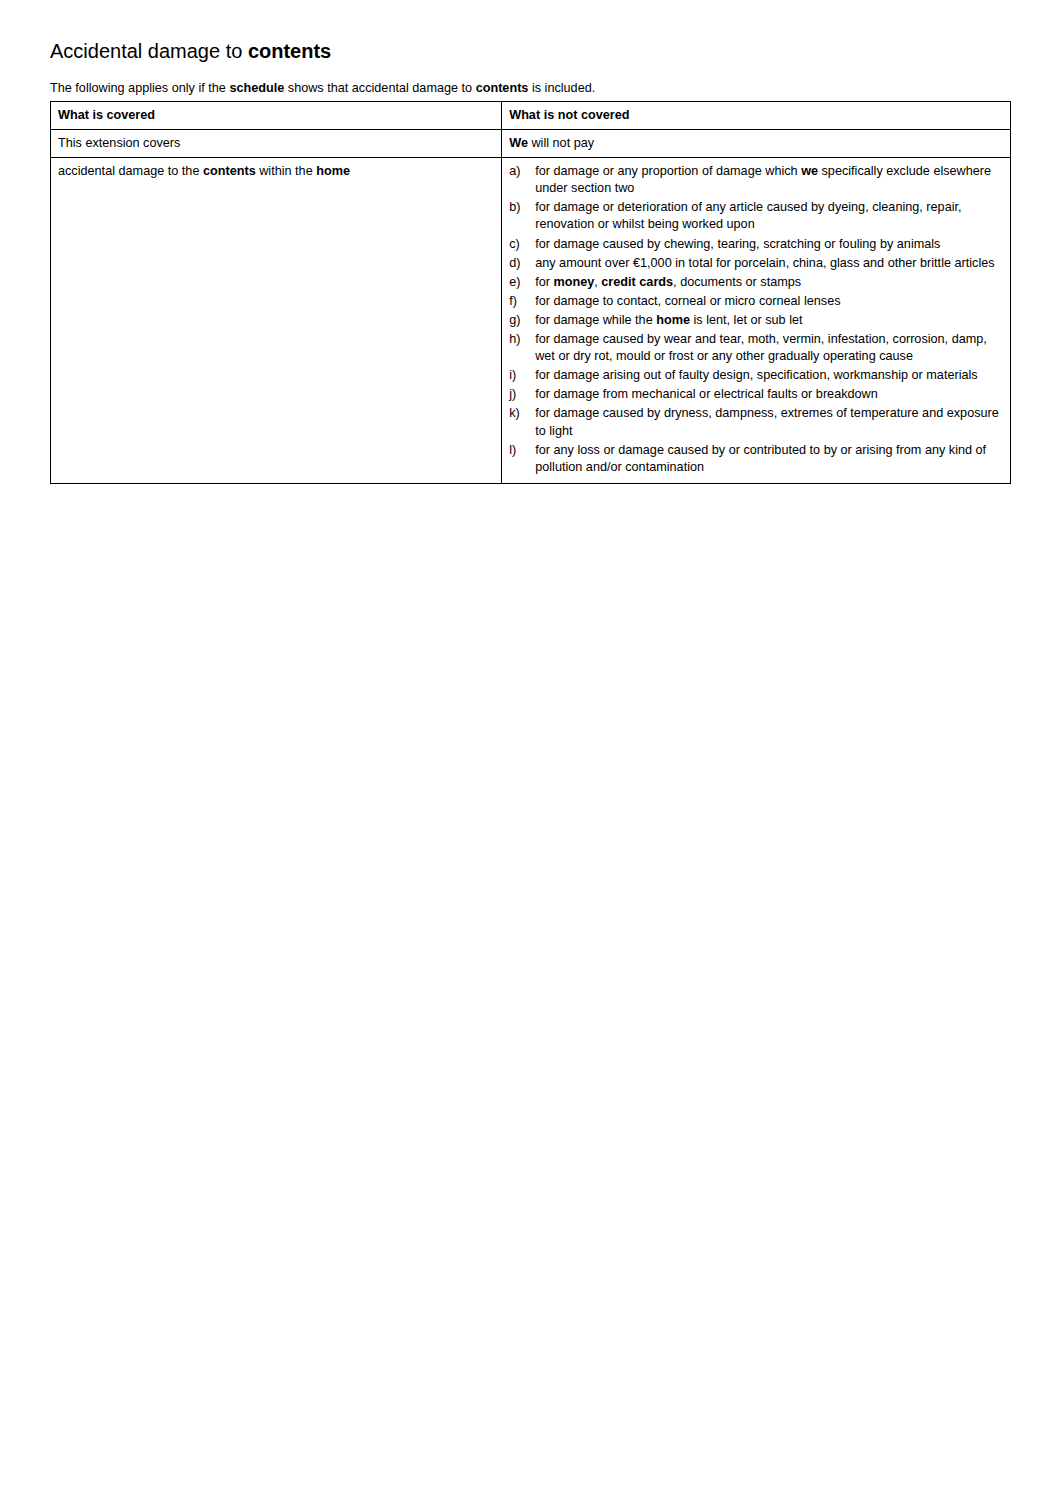Accidental damage to contents
The following applies only if the schedule shows that accidental damage to contents is included.
| What is covered | What is not covered |
| --- | --- |
| This extension covers | We will not pay |
| accidental damage to the contents within the home | a) for damage or any proportion of damage which we specifically exclude elsewhere under section two b) for damage or deterioration of any article caused by dyeing, cleaning, repair, renovation or whilst being worked upon c) for damage caused by chewing, tearing, scratching or fouling by animals d) any amount over €1,000 in total for porcelain, china, glass and other brittle articles e) for money , credit cards , documents or stamps f) for damage to contact, corneal or micro corneal lenses g) for damage while the home is lent, let or sub let h) for damage caused by wear and tear, moth, vermin, infestation, corrosion, damp, wet or dry rot, mould or frost or any other gradually operating cause i) for damage arising out of faulty design, specification, workmanship or materials j) for damage from mechanical or electrical faults or breakdown k) for damage caused by dryness, dampness, extremes of temperature and exposure to light l) for any loss or damage caused by or contributed to by or arising from any kind of pollution and/or contamination |